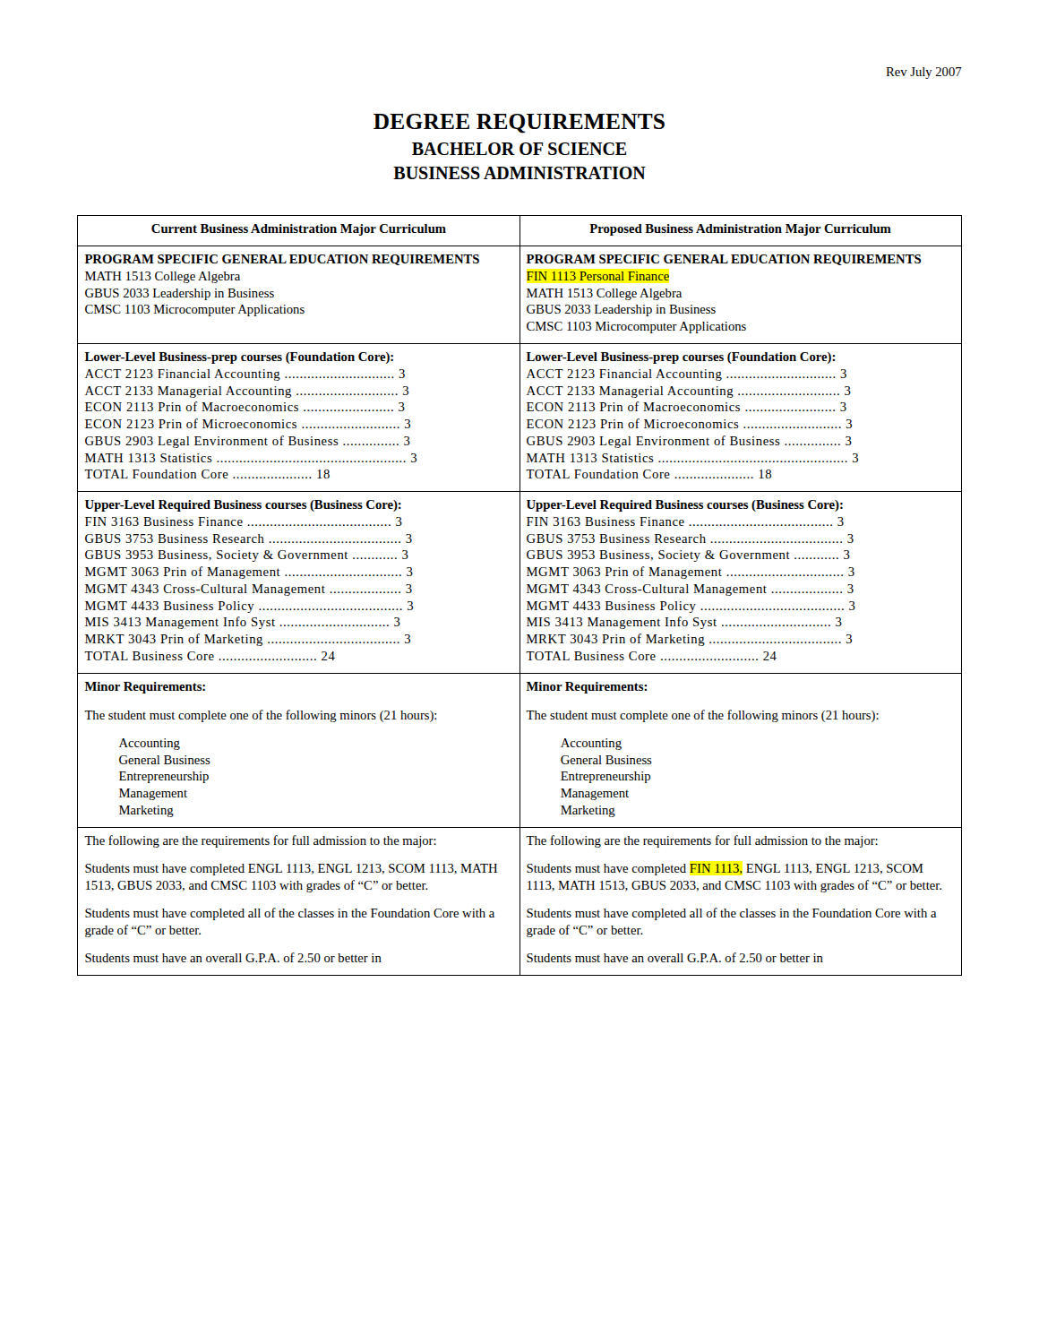Rev July 2007
DEGREE REQUIREMENTS
BACHELOR OF SCIENCE
BUSINESS ADMINISTRATION
| Current Business Administration Major Curriculum | Proposed Business Administration Major Curriculum |
| PROGRAM SPECIFIC GENERAL EDUCATION REQUIREMENTS MATH 1513 College Algebra GBUS 2033 Leadership in Business CMSC 1103 Microcomputer Applications | PROGRAM SPECIFIC GENERAL EDUCATION REQUIREMENTS FIN 1113 Personal Finance MATH 1513 College Algebra GBUS 2033 Leadership in Business CMSC 1103 Microcomputer Applications |
| Lower-Level Business-prep courses (Foundation Core): ACCT 2123 Financial Accounting ............................. 3 ACCT 2133 Managerial Accounting ........................... 3 ECON 2113 Prin of Macroeconomics ........................ 3 ECON 2123 Prin of Microeconomics .......................... 3 GBUS 2903 Legal Environment of Business ............... 3 MATH 1313 Statistics .................................................. 3 TOTAL Foundation Core ..................... 18 | Lower-Level Business-prep courses (Foundation Core): ACCT 2123 Financial Accounting ............................. 3 ACCT 2133 Managerial Accounting ........................... 3 ECON 2113 Prin of Macroeconomics ........................ 3 ECON 2123 Prin of Microeconomics .......................... 3 GBUS 2903 Legal Environment of Business ............... 3 MATH 1313 Statistics .................................................. 3 TOTAL Foundation Core ..................... 18 |
| Upper-Level Required Business courses (Business Core): FIN 3163 Business Finance ...................................... 3 GBUS 3753 Business Research ................................... 3 GBUS 3953 Business, Society & Government ............ 3 MGMT 3063 Prin of Management ............................... 3 MGMT 4343 Cross-Cultural Management ................... 3 MGMT 4433 Business Policy ...................................... 3 MIS 3413 Management Info Syst ............................. 3 MRKT 3043 Prin of Marketing ................................... 3 TOTAL Business Core .......................... 24 | Upper-Level Required Business courses (Business Core): FIN 3163 Business Finance ...................................... 3 GBUS 3753 Business Research ................................... 3 GBUS 3953 Business, Society & Government ............ 3 MGMT 3063 Prin of Management ............................... 3 MGMT 4343 Cross-Cultural Management ................... 3 MGMT 4433 Business Policy ...................................... 3 MIS 3413 Management Info Syst ............................. 3 MRKT 3043 Prin of Marketing ................................... 3 TOTAL Business Core .......................... 24 |
| Minor Requirements: The student must complete one of the following minors (21 hours): Accounting General Business Entrepreneurship Management Marketing | Minor Requirements: The student must complete one of the following minors (21 hours): Accounting General Business Entrepreneurship Management Marketing |
| The following are the requirements for full admission to the major: Students must have completed ENGL 1113, ENGL 1213, SCOM 1113, MATH 1513, GBUS 2033, and CMSC 1103 with grades of “C” or better. Students must have completed all of the classes in the Foundation Core with a grade of “C” or better. Students must have an overall G.P.A. of 2.50 or better in | The following are the requirements for full admission to the major: Students must have completed FIN 1113, ENGL 1113, ENGL 1213, SCOM 1113, MATH 1513, GBUS 2033, and CMSC 1103 with grades of “C” or better. Students must have completed all of the classes in the Foundation Core with a grade of “C” or better. Students must have an overall G.P.A. of 2.50 or better in |